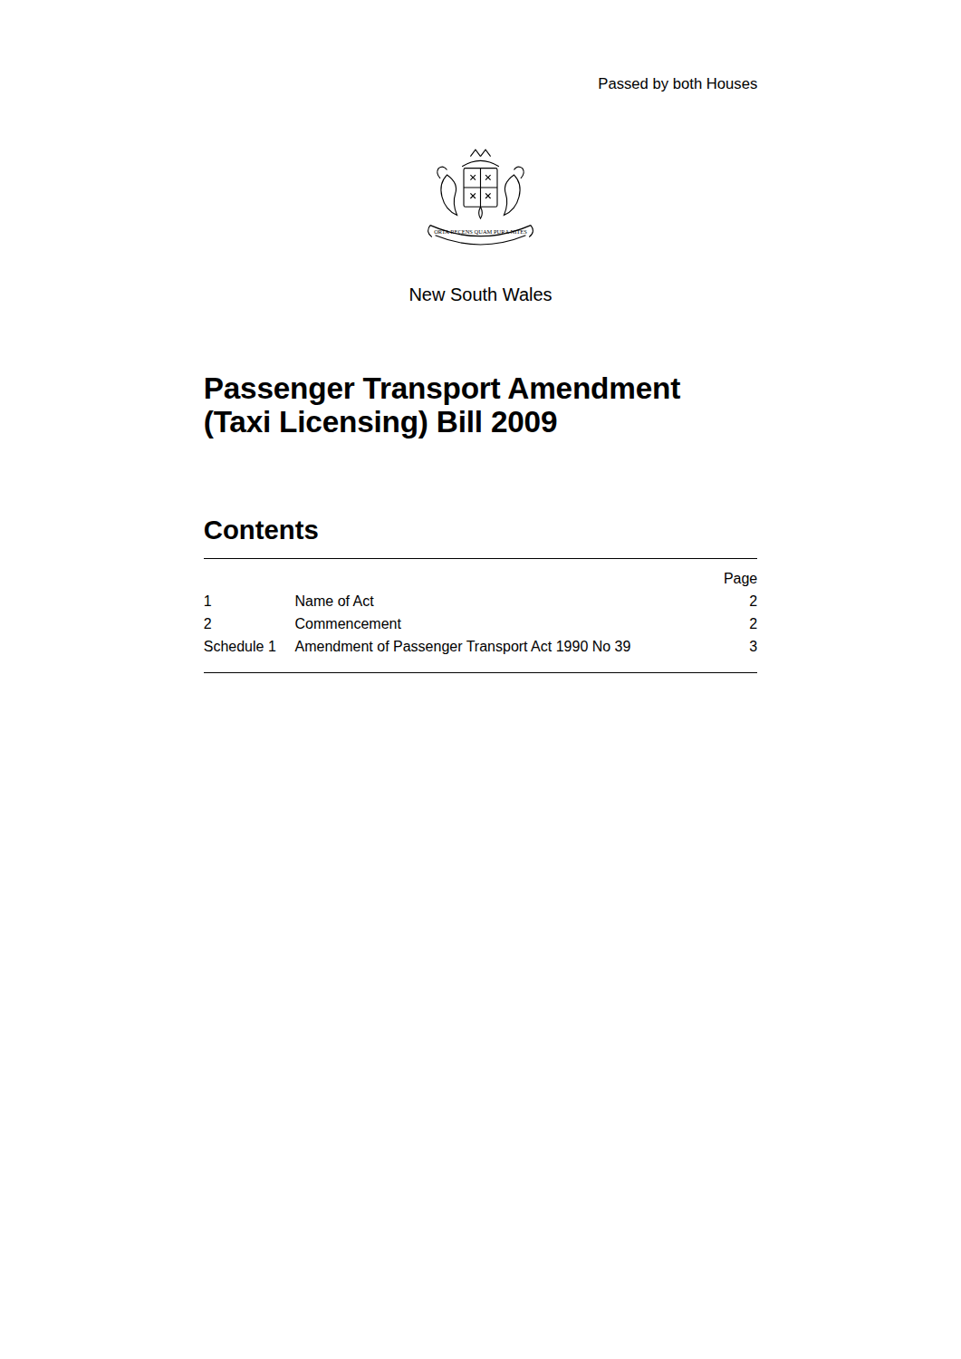Passed by both Houses
New South Wales
Passenger Transport Amendment
(Taxi Licensing) Bill 2009
Contents
| | | Page |
| 1 | Name of Act | 2 |
| 2 | Commencement | 2 |
| Schedule 1 | Amendment of Passenger Transport Act 1990 No 39 | 3 |